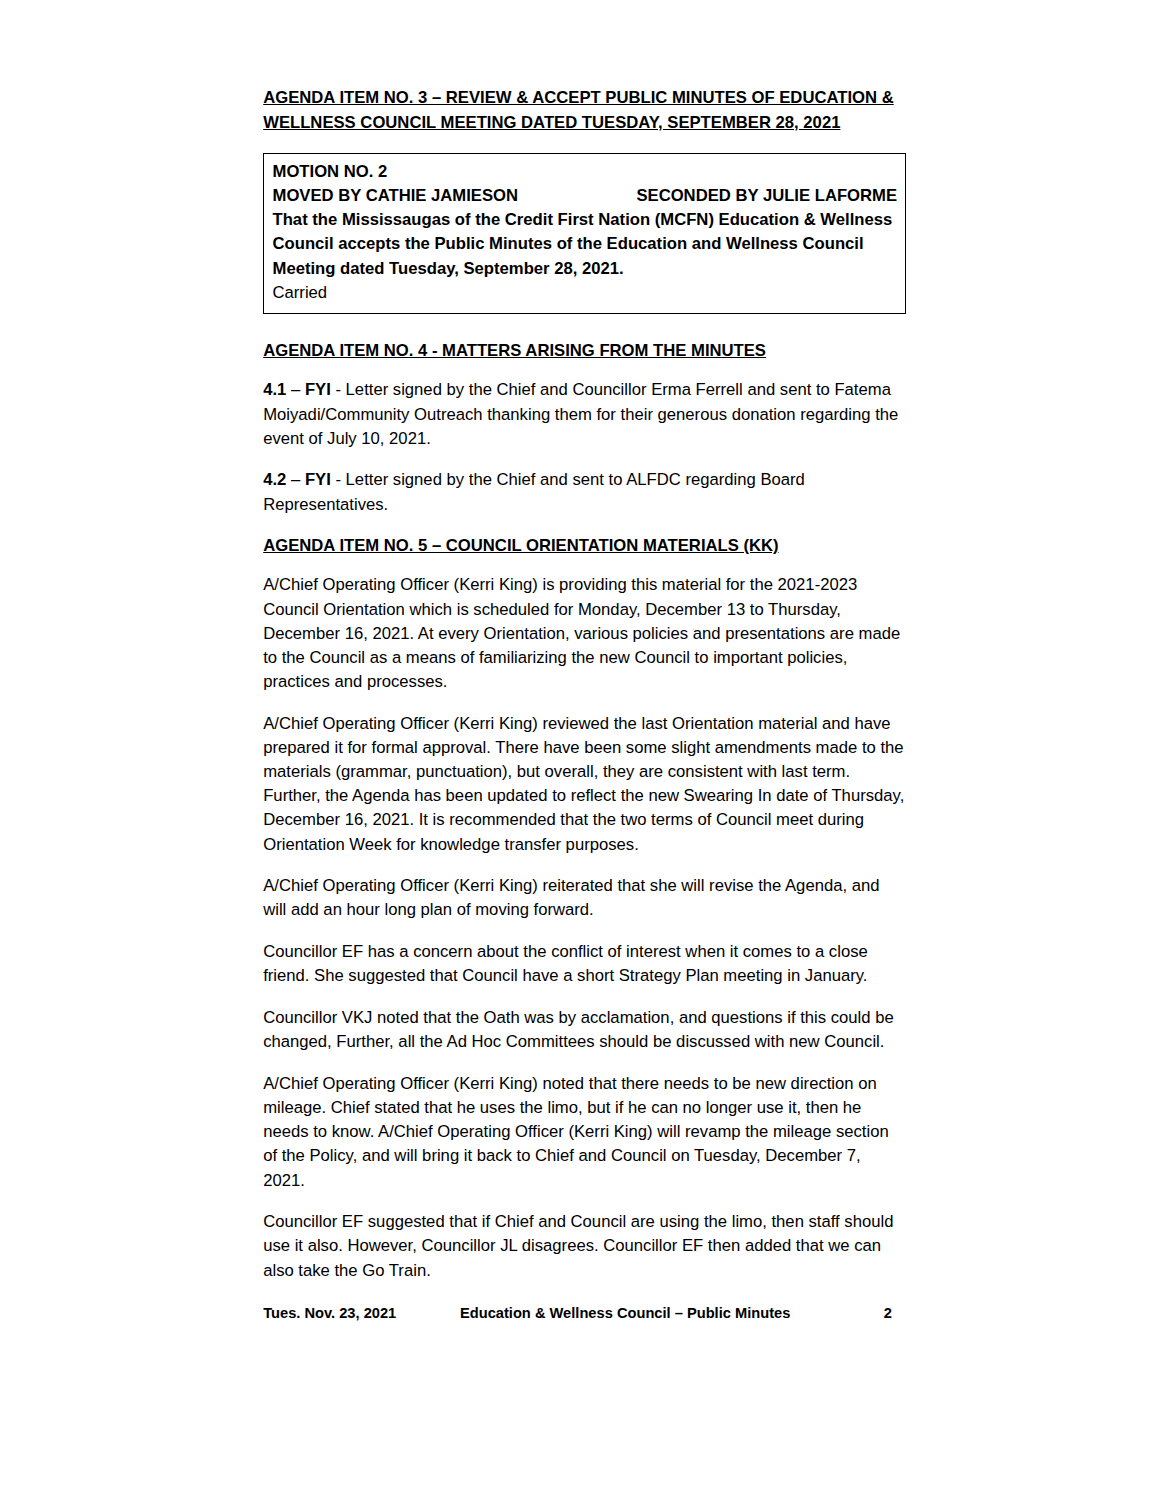AGENDA ITEM NO. 3 – REVIEW & ACCEPT PUBLIC MINUTES OF EDUCATION & WELLNESS COUNCIL MEETING DATED TUESDAY, SEPTEMBER 28, 2021
MOTION NO. 2
MOVED BY CATHIE JAMIESON SECONDED BY JULIE LAFORME
That the Mississaugas of the Credit First Nation (MCFN) Education & Wellness Council accepts the Public Minutes of the Education and Wellness Council Meeting dated Tuesday, September 28, 2021.
Carried
AGENDA ITEM NO. 4 - MATTERS ARISING FROM THE MINUTES
4.1 – FYI - Letter signed by the Chief and Councillor Erma Ferrell and sent to Fatema Moiyadi/Community Outreach thanking them for their generous donation regarding the event of July 10, 2021.
4.2 – FYI - Letter signed by the Chief and sent to ALFDC regarding Board Representatives.
AGENDA ITEM NO. 5 – COUNCIL ORIENTATION MATERIALS (KK)
A/Chief Operating Officer (Kerri King) is providing this material for the 2021-2023 Council Orientation which is scheduled for Monday, December 13 to Thursday, December 16, 2021. At every Orientation, various policies and presentations are made to the Council as a means of familiarizing the new Council to important policies, practices and processes.
A/Chief Operating Officer (Kerri King) reviewed the last Orientation material and have prepared it for formal approval. There have been some slight amendments made to the materials (grammar, punctuation), but overall, they are consistent with last term. Further, the Agenda has been updated to reflect the new Swearing In date of Thursday, December 16, 2021. It is recommended that the two terms of Council meet during Orientation Week for knowledge transfer purposes.
A/Chief Operating Officer (Kerri King) reiterated that she will revise the Agenda, and will add an hour long plan of moving forward.
Councillor EF has a concern about the conflict of interest when it comes to a close friend. She suggested that Council have a short Strategy Plan meeting in January.
Councillor VKJ noted that the Oath was by acclamation, and questions if this could be changed, Further, all the Ad Hoc Committees should be discussed with new Council.
A/Chief Operating Officer (Kerri King) noted that there needs to be new direction on mileage. Chief stated that he uses the limo, but if he can no longer use it, then he needs to know. A/Chief Operating Officer (Kerri King) will revamp the mileage section of the Policy, and will bring it back to Chief and Council on Tuesday, December 7, 2021.
Councillor EF suggested that if Chief and Council are using the limo, then staff should use it also. However, Councillor JL disagrees. Councillor EF then added that we can also take the Go Train.
Tues. Nov. 23, 2021 Education & Wellness Council – Public Minutes 2